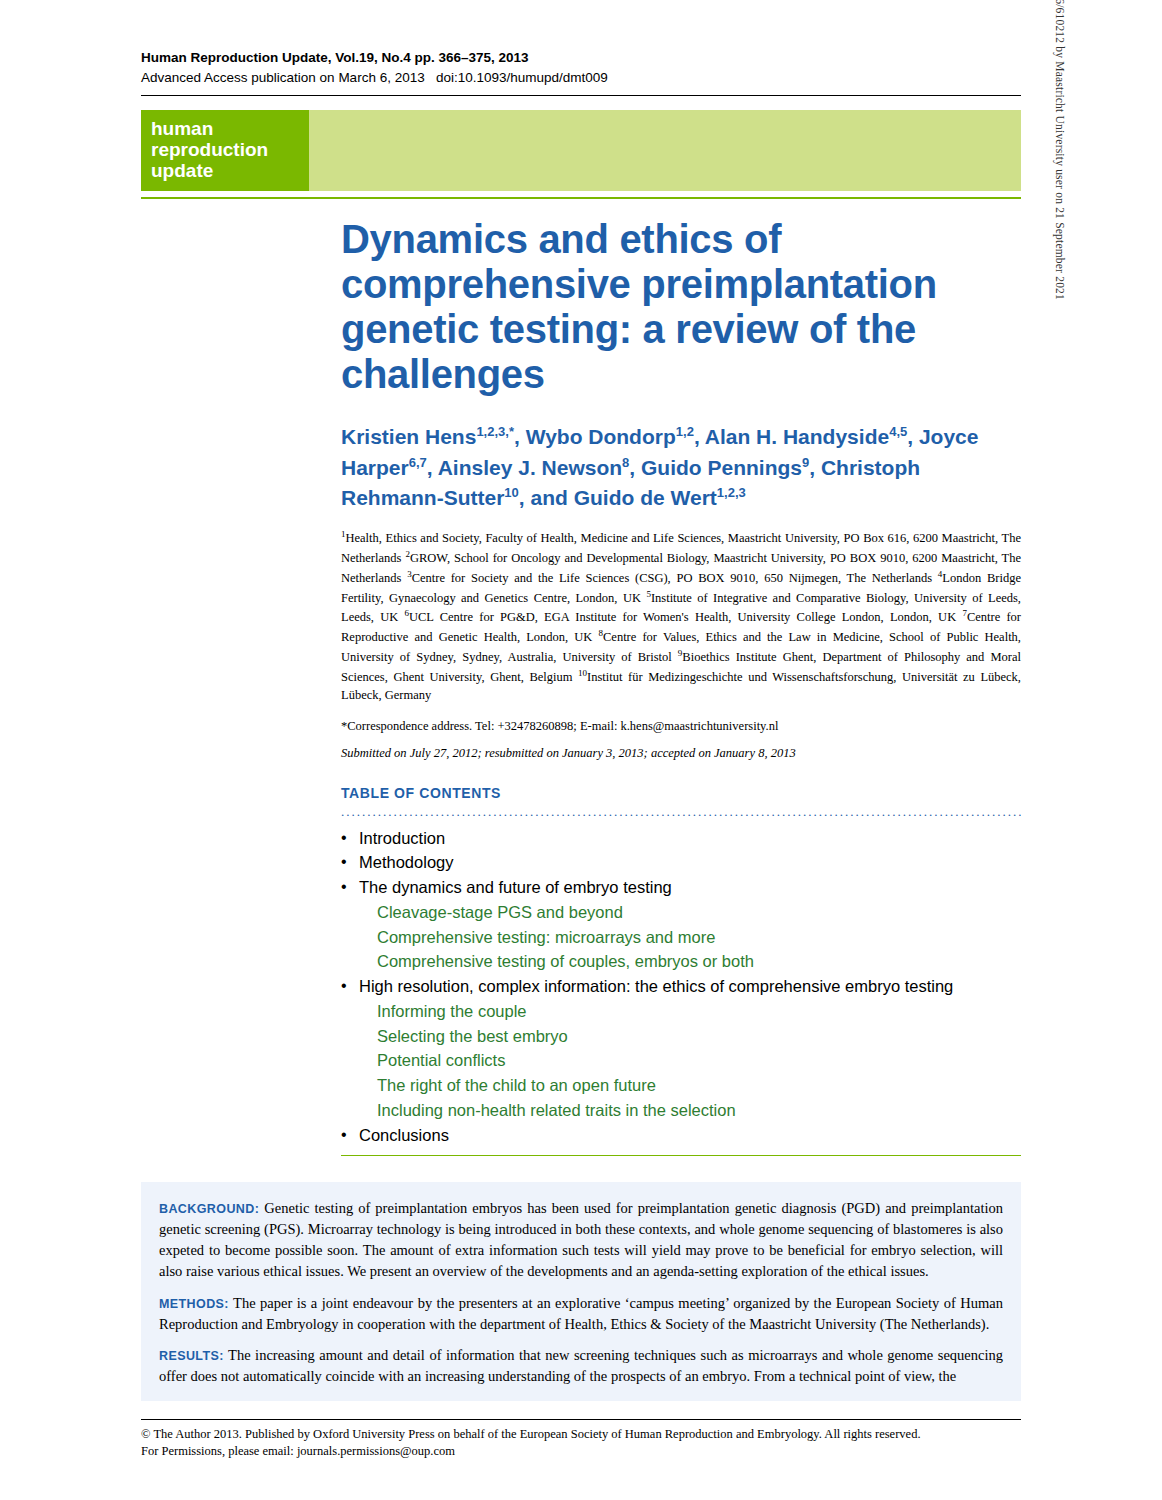Human Reproduction Update, Vol.19, No.4 pp. 366–375, 2013
Advanced Access publication on March 6, 2013 doi:10.1093/humupd/dmt009
human
reproduction
update
Dynamics and ethics of comprehensive preimplantation genetic testing: a review of the challenges
Kristien Hens1,2,3,*, Wybo Dondorp1,2, Alan H. Handyside4,5, Joyce Harper6,7, Ainsley J. Newson8, Guido Pennings9, Christoph Rehmann-Sutter10, and Guido de Wert1,2,3
1Health, Ethics and Society, Faculty of Health, Medicine and Life Sciences, Maastricht University, PO Box 616, 6200 Maastricht, The Netherlands 2GROW, School for Oncology and Developmental Biology, Maastricht University, PO BOX 9010, 6200 Maastricht, The Netherlands 3Centre for Society and the Life Sciences (CSG), PO BOX 9010, 650 Nijmegen, The Netherlands 4London Bridge Fertility, Gynaecology and Genetics Centre, London, UK 5Institute of Integrative and Comparative Biology, University of Leeds, Leeds, UK 6UCL Centre for PG&D, EGA Institute for Women's Health, University College London, London, UK 7Centre for Reproductive and Genetic Health, London, UK 8Centre for Values, Ethics and the Law in Medicine, School of Public Health, University of Sydney, Sydney, Australia, University of Bristol 9Bioethics Institute Ghent, Department of Philosophy and Moral Sciences, Ghent University, Ghent, Belgium 10Institut für Medizingeschichte und Wissenschaftsforschung, Universität zu Lübeck, Lübeck, Germany
*Correspondence address. Tel: +32478260898; E-mail: k.hens@maastrichtuniversity.nl
Submitted on July 27, 2012; resubmitted on January 3, 2013; accepted on January 8, 2013
TABLE OF CONTENTS
..........................................................................................................................................................................................
Introduction
Methodology
The dynamics and future of embryo testing
Cleavage-stage PGS and beyond
Comprehensive testing: microarrays and more
Comprehensive testing of couples, embryos or both
High resolution, complex information: the ethics of comprehensive embryo testing
Informing the couple
Selecting the best embryo
Potential conflicts
The right of the child to an open future
Including non-health related traits in the selection
Conclusions
BACKGROUND: Genetic testing of preimplantation embryos has been used for preimplantation genetic diagnosis (PGD) and preimplantation genetic screening (PGS). Microarray technology is being introduced in both these contexts, and whole genome sequencing of blastomeres is also expeted to become possible soon. The amount of extra information such tests will yield may prove to be beneficial for embryo selection, will also raise various ethical issues. We present an overview of the developments and an agenda-setting exploration of the ethical issues.
METHODS: The paper is a joint endeavour by the presenters at an explorative ‘campus meeting’ organized by the European Society of Human Reproduction and Embryology in cooperation with the department of Health, Ethics & Society of the Maastricht University (The Netherlands).
RESULTS: The increasing amount and detail of information that new screening techniques such as microarrays and whole genome sequencing offer does not automatically coincide with an increasing understanding of the prospects of an embryo. From a technical point of view, the
© The Author 2013. Published by Oxford University Press on behalf of the European Society of Human Reproduction and Embryology. All rights reserved.
For Permissions, please email: journals.permissions@oup.com
Downloaded from https://academic.oup.com/humupd/article/19/4/366/610212 by Maastricht University user on 21 September 2021